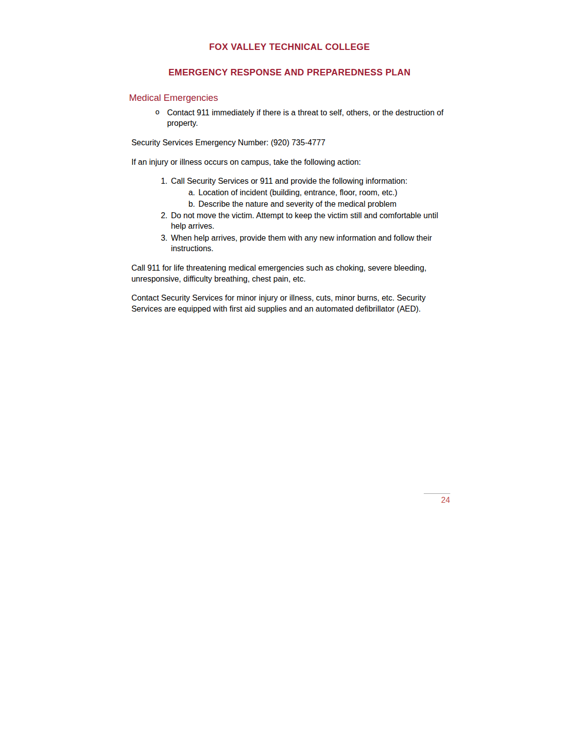FOX VALLEY TECHNICAL COLLEGE
EMERGENCY RESPONSE AND PREPAREDNESS PLAN
Medical Emergencies
o Contact 911 immediately if there is a threat to self, others, or the destruction of property.
Security Services Emergency Number: (920) 735-4777
If an injury or illness occurs on campus, take the following action:
Call Security Services or 911 and provide the following information:
Location of incident (building, entrance, floor, room, etc.)
Describe the nature and severity of the medical problem
Do not move the victim. Attempt to keep the victim still and comfortable until help arrives.
When help arrives, provide them with any new information and follow their instructions.
Call 911 for life threatening medical emergencies such as choking, severe bleeding, unresponsive, difficulty breathing, chest pain, etc.
Contact Security Services for minor injury or illness, cuts, minor burns, etc. Security Services are equipped with first aid supplies and an automated defibrillator (AED).
24